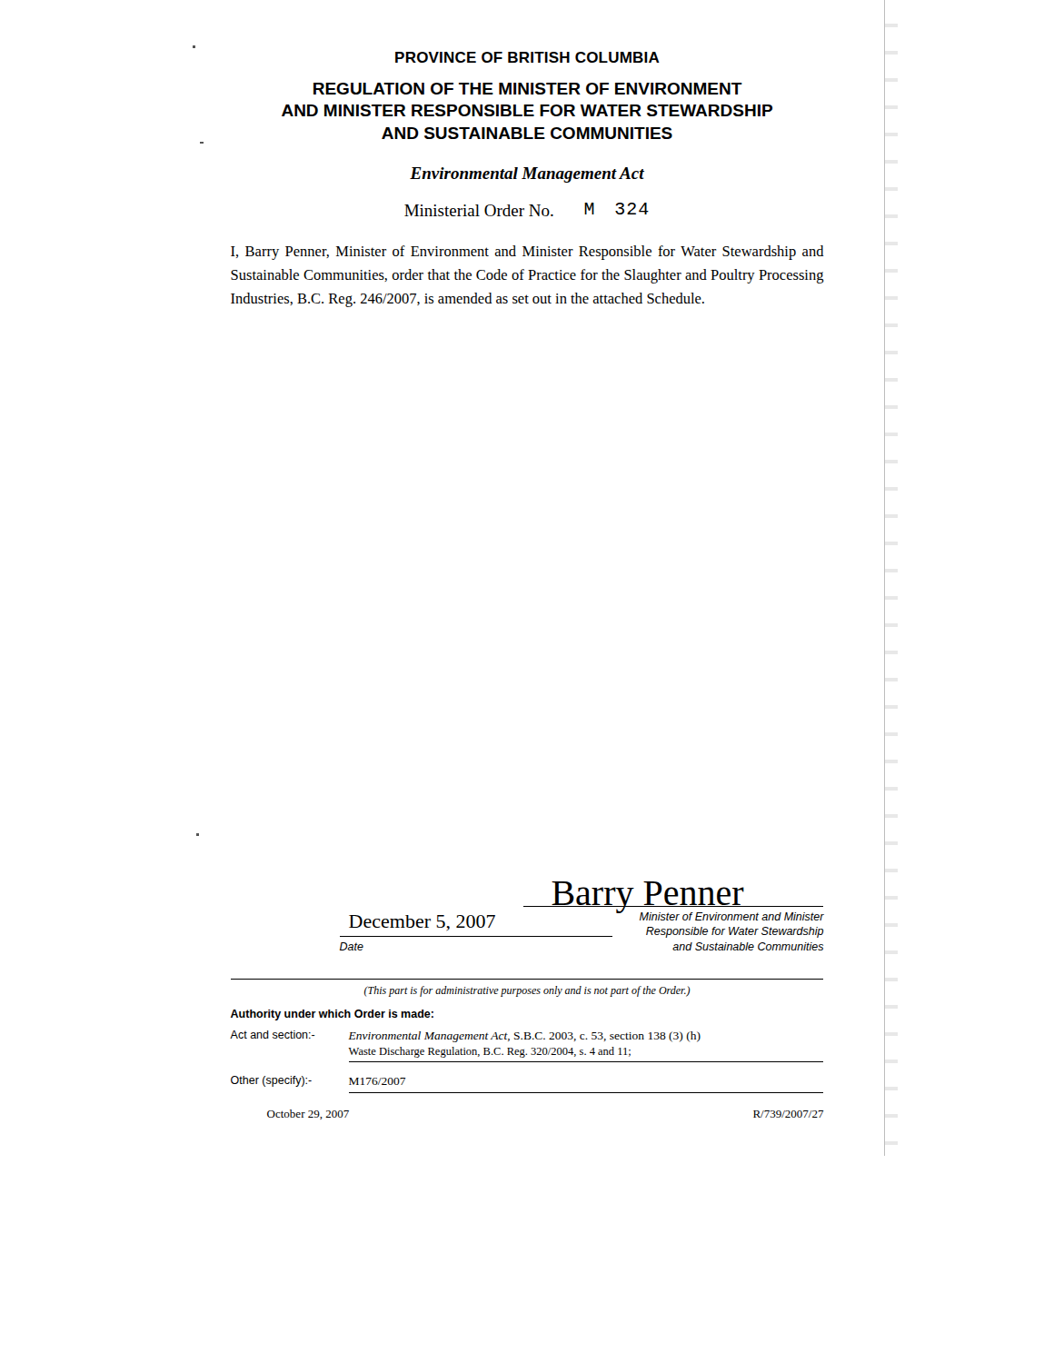PROVINCE OF BRITISH COLUMBIA
REGULATION OF THE MINISTER OF ENVIRONMENT
AND MINISTER RESPONSIBLE FOR WATER STEWARDSHIP
AND SUSTAINABLE COMMUNITIES
Environmental Management Act
Ministerial Order No. M 324
I, Barry Penner, Minister of Environment and Minister Responsible for Water Stewardship and Sustainable Communities, order that the Code of Practice for the Slaughter and Poultry Processing Industries, B.C. Reg. 246/2007, is amended as set out in the attached Schedule.
December 5, 2007
Date
Barry Penner
Minister of Environment and Minister
Responsible for Water Stewardship
and Sustainable Communities
(This part is for administrative purposes only and is not part of the Order.)
Authority under which Order is made:
| Act and section:- | Environmental Management Act , S.B.C. 2003, c. 53, section 138 (3) (h) Waste Discharge Regulation, B.C. Reg. 320/2004, s. 4 and 11; |
| Other (specify):- | M176/2007 |
October 29, 2007 R/739/2007/27